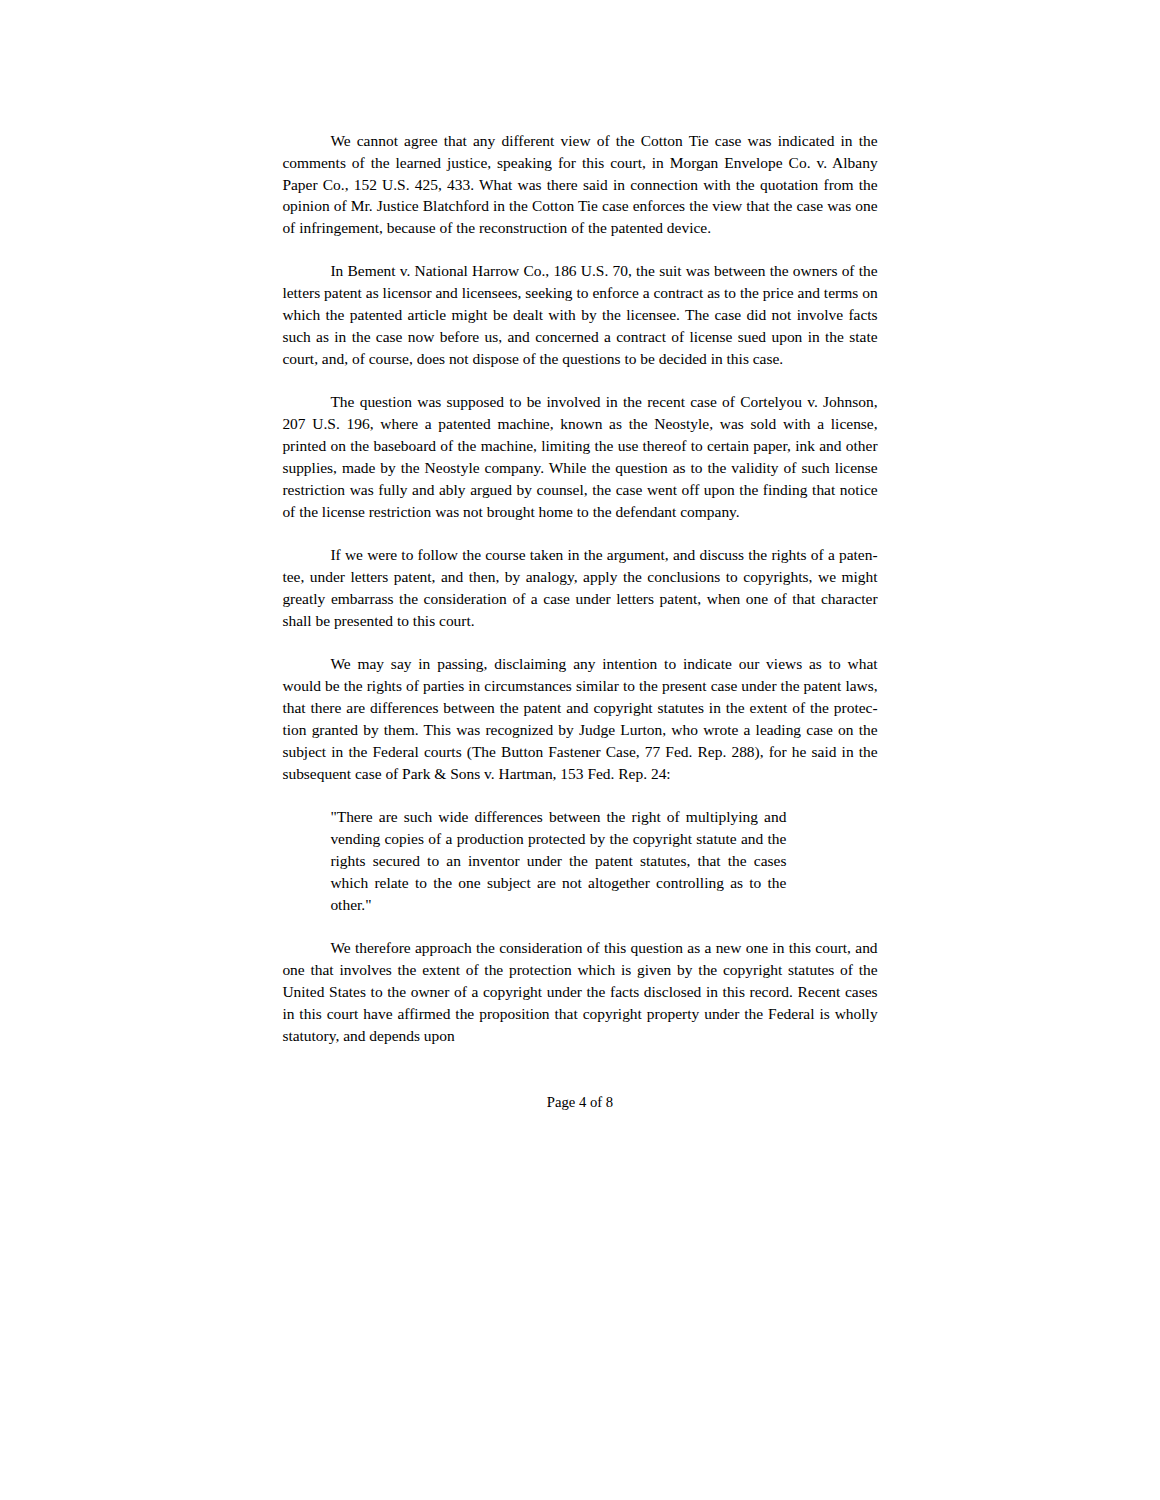We cannot agree that any different view of the Cotton Tie case was indicated in the comments of the learned justice, speaking for this court, in Morgan Envelope Co. v. Albany Paper Co., 152 U.S. 425, 433. What was there said in connection with the quotation from the opinion of Mr. Justice Blatchford in the Cotton Tie case enforces the view that the case was one of infringement, because of the reconstruction of the patented device.
In Bement v. National Harrow Co., 186 U.S. 70, the suit was between the owners of the letters patent as licensor and licensees, seeking to enforce a contract as to the price and terms on which the patented article might be dealt with by the licensee. The case did not involve facts such as in the case now before us, and concerned a contract of license sued upon in the state court, and, of course, does not dispose of the questions to be decided in this case.
The question was supposed to be involved in the recent case of Cortelyou v. Johnson, 207 U.S. 196, where a patented machine, known as the Neostyle, was sold with a license, printed on the baseboard of the machine, limiting the use thereof to certain paper, ink and other supplies, made by the Neostyle company. While the question as to the validity of such license restriction was fully and ably argued by counsel, the case went off upon the finding that notice of the license restriction was not brought home to the defendant company.
If we were to follow the course taken in the argument, and discuss the rights of a patentee, under letters patent, and then, by analogy, apply the conclusions to copyrights, we might greatly embarrass the consideration of a case under letters patent, when one of that character shall be presented to this court.
We may say in passing, disclaiming any intention to indicate our views as to what would be the rights of parties in circumstances similar to the present case under the patent laws, that there are differences between the patent and copyright statutes in the extent of the protection granted by them. This was recognized by Judge Lurton, who wrote a leading case on the subject in the Federal courts (The Button Fastener Case, 77 Fed. Rep. 288), for he said in the subsequent case of Park & Sons v. Hartman, 153 Fed. Rep. 24:
"There are such wide differences between the right of multiplying and vending copies of a production protected by the copyright statute and the rights secured to an inventor under the patent statutes, that the cases which relate to the one subject are not altogether controlling as to the other."
We therefore approach the consideration of this question as a new one in this court, and one that involves the extent of the protection which is given by the copyright statutes of the United States to the owner of a copyright under the facts disclosed in this record. Recent cases in this court have affirmed the proposition that copyright property under the Federal is wholly statutory, and depends upon
Page 4 of 8